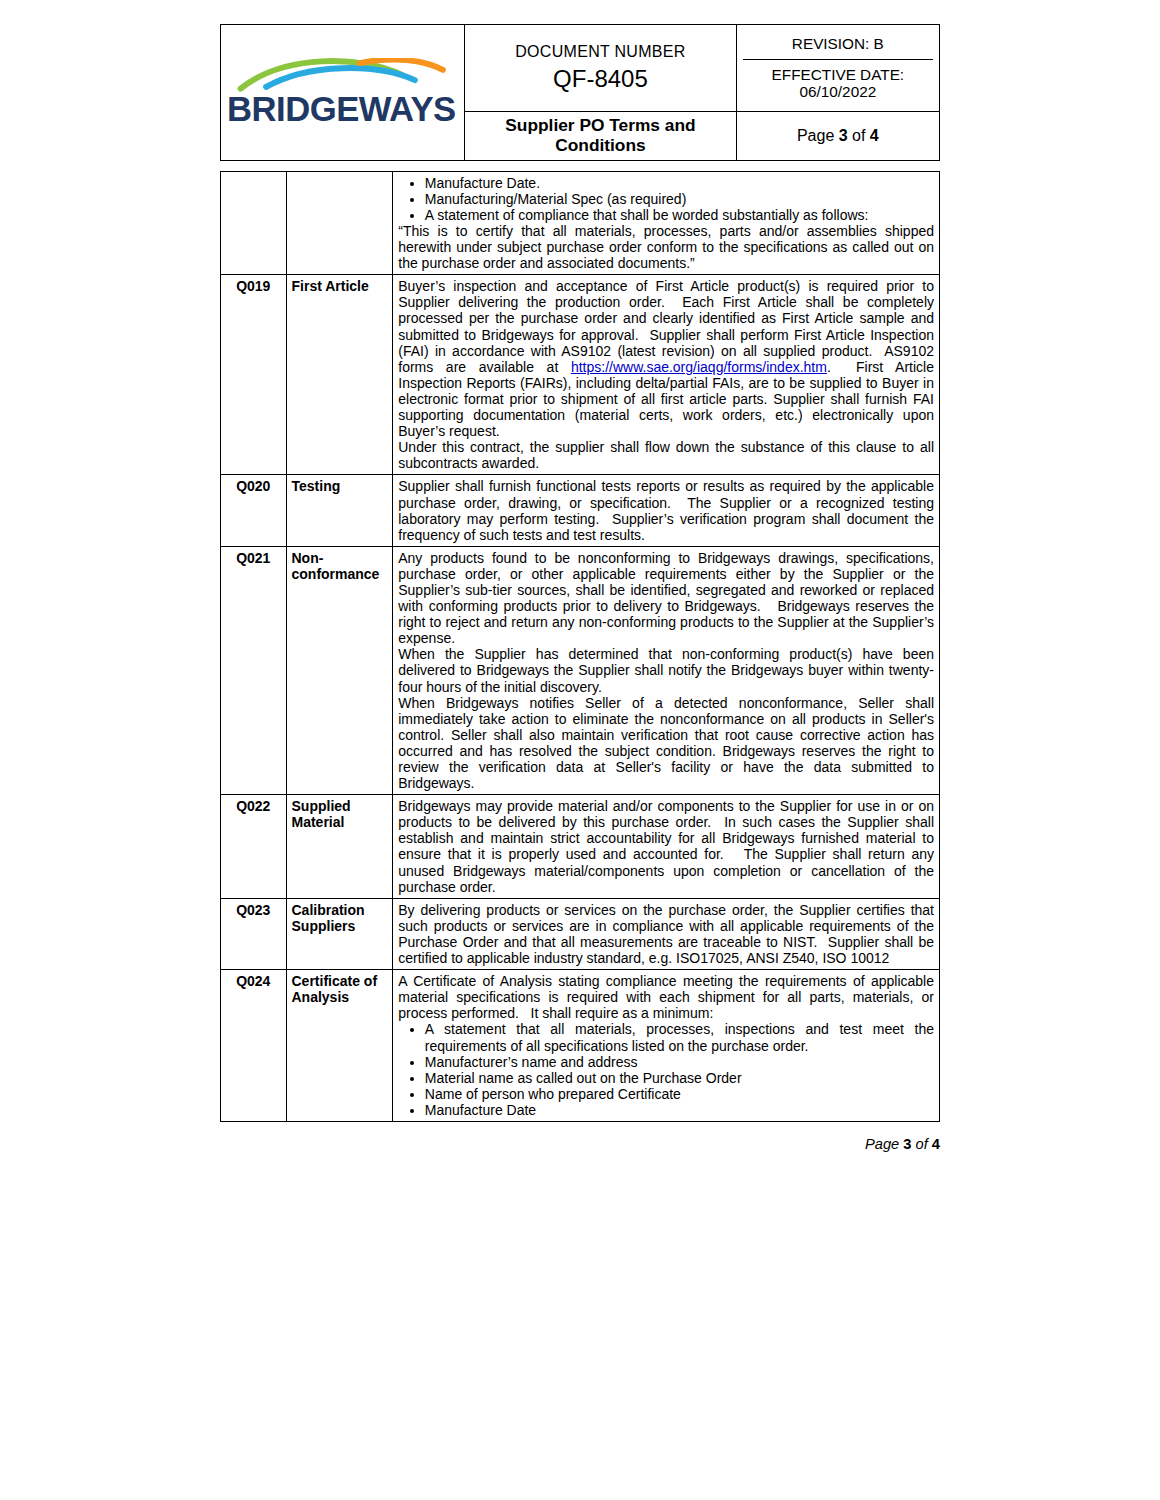| BRIDGEWAYS | DOCUMENT NUMBER QF-8405 | REVISION: B EFFECTIVE DATE: 06/10/2022 |
| Supplier PO Terms and Conditions | Page 3 of 4 |
| | | Manufacture Date. Manufacturing/Material Spec (as required) A statement of compliance that shall be worded substantially as follows: “This is to certify that all materials, processes, parts and/or assemblies shipped herewith under subject purchase order conform to the specifications as called out on the purchase order and associated documents.” |
| Q019 | First Article | Buyer’s inspection and acceptance of First Article product(s) is required prior to Supplier delivering the production order. Each First Article shall be completely processed per the purchase order and clearly identified as First Article sample and submitted to Bridgeways for approval. Supplier shall perform First Article Inspection (FAI) in accordance with AS9102 (latest revision) on all supplied product. AS9102 forms are available at https://www.sae.org/iaqg/forms/index.htm . First Article Inspection Reports (FAIRs), including delta/partial FAIs, are to be supplied to Buyer in electronic format prior to shipment of all first article parts. Supplier shall furnish FAI supporting documentation (material certs, work orders, etc.) electronically upon Buyer’s request. Under this contract, the supplier shall flow down the substance of this clause to all subcontracts awarded. |
| Q020 | Testing | Supplier shall furnish functional tests reports or results as required by the applicable purchase order, drawing, or specification. The Supplier or a recognized testing laboratory may perform testing. Supplier’s verification program shall document the frequency of such tests and test results. |
| Q021 | Non-conformance | Any products found to be nonconforming to Bridgeways drawings, specifications, purchase order, or other applicable requirements either by the Supplier or the Supplier’s sub-tier sources, shall be identified, segregated and reworked or replaced with conforming products prior to delivery to Bridgeways. Bridgeways reserves the right to reject and return any non-conforming products to the Supplier at the Supplier’s expense. When the Supplier has determined that non-conforming product(s) have been delivered to Bridgeways the Supplier shall notify the Bridgeways buyer within twenty-four hours of the initial discovery. When Bridgeways notifies Seller of a detected nonconformance, Seller shall immediately take action to eliminate the nonconformance on all products in Seller's control. Seller shall also maintain verification that root cause corrective action has occurred and has resolved the subject condition. Bridgeways reserves the right to review the verification data at Seller's facility or have the data submitted to Bridgeways. |
| Q022 | Supplied Material | Bridgeways may provide material and/or components to the Supplier for use in or on products to be delivered by this purchase order. In such cases the Supplier shall establish and maintain strict accountability for all Bridgeways furnished material to ensure that it is properly used and accounted for. The Supplier shall return any unused Bridgeways material/components upon completion or cancellation of the purchase order. |
| Q023 | Calibration Suppliers | By delivering products or services on the purchase order, the Supplier certifies that such products or services are in compliance with all applicable requirements of the Purchase Order and that all measurements are traceable to NIST. Supplier shall be certified to applicable industry standard, e.g. ISO17025, ANSI Z540, ISO 10012 |
| Q024 | Certificate of Analysis | A Certificate of Analysis stating compliance meeting the requirements of applicable material specifications is required with each shipment for all parts, materials, or process performed. It shall require as a minimum: A statement that all materials, processes, inspections and test meet the requirements of all specifications listed on the purchase order. Manufacturer’s name and address Material name as called out on the Purchase Order Name of person who prepared Certificate Manufacture Date |
Page 3 of 4